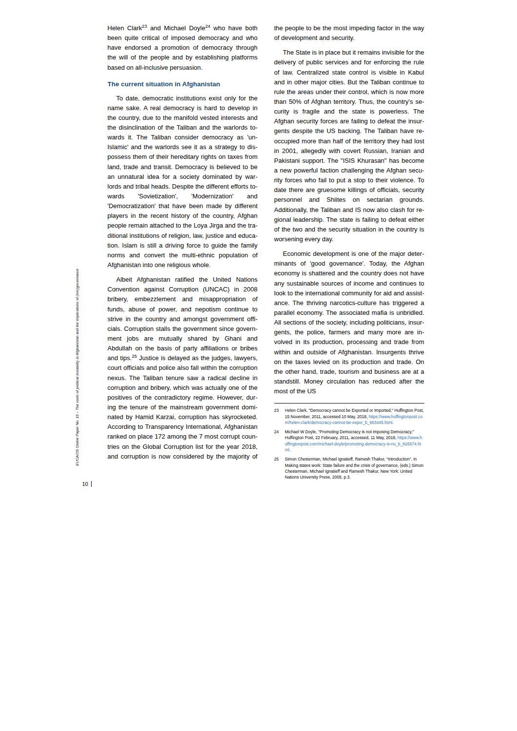EUCACIS Online Paper No. 10 – The roots of political instability in Afghanistan and the implications of (mis)governance
10
Helen Clark23 and Michael Doyle24 who have both been quite critical of imposed democracy and who have endorsed a promotion of democracy through the will of the people and by establishing platforms based on all-inclusive persuasion.
The current situation in Afghanistan
To date, democratic institutions exist only for the name sake. A real democracy is hard to develop in the country, due to the manifold vested interests and the disinclination of the Taliban and the warlords towards it. The Taliban consider democracy as 'un-Islamic' and the warlords see it as a strategy to dispossess them of their hereditary rights on taxes from land, trade and transit. Democracy is believed to be an unnatural idea for a society dominated by warlords and tribal heads. Despite the different efforts towards 'Sovietization', 'Modernization' and 'Democratization' that have been made by different players in the recent history of the country, Afghan people remain attached to the Loya Jirga and the traditional institutions of religion, law, justice and education. Islam is still a driving force to guide the family norms and convert the multi-ethnic population of Afghanistan into one religious whole.
Albeit Afghanistan ratified the United Nations Convention against Corruption (UNCAC) in 2008 bribery, embezzlement and misappropriation of funds, abuse of power, and nepotism continue to strive in the country and amongst government officials. Corruption stalls the government since government jobs are mutually shared by Ghani and Abdullah on the basis of party affiliations or bribes and tips.25 Justice is delayed as the judges, lawyers, court officials and police also fall within the corruption nexus. The Taliban tenure saw a radical decline in corruption and bribery, which was actually one of the positives of the contradictory regime. However, during the tenure of the mainstream government dominated by Hamid Karzai, corruption has skyrocketed. According to Transparency International, Afghanistan ranked on place 172 among the 7 most corrupt countries on the Global Corruption list for the year 2018, and corruption is now considered by the majority of the people to be the most impeding factor in the way of development and security.
The State is in place but it remains invisible for the delivery of public services and for enforcing the rule of law. Centralized state control is visible in Kabul and in other major cities. But the Taliban continue to rule the areas under their control, which is now more than 50% of Afghan territory. Thus, the country's security is fragile and the state is powerless. The Afghan security forces are failing to defeat the insurgents despite the US backing. The Taliban have reoccupied more than half of the territory they had lost in 2001, allegedly with covert Russian, Iranian and Pakistani support. The "ISIS Khurasan" has become a new powerful faction challenging the Afghan security forces who fail to put a stop to their violence. To date there are gruesome killings of officials, security personnel and Shiites on sectarian grounds. Additionally, the Taliban and IS now also clash for regional leadership. The state is failing to defeat either of the two and the security situation in the country is worsening every day.
Economic development is one of the major determinants of 'good governance'. Today, the Afghan economy is shattered and the country does not have any sustainable sources of income and continues to look to the international community for aid and assistance. The thriving narcotics-culture has triggered a parallel economy. The associated mafia is unbridled. All sections of the society, including politicians, insurgents, the police, farmers and many more are involved in its production, processing and trade from within and outside of Afghanistan. Insurgents thrive on the taxes levied on its production and trade. On the other hand, trade, tourism and business are at a standstill. Money circulation has reduced after the most of the US
23
Helen Clark, "Democracy cannot be Exported or Imported," Huffington Post, 15 November, 2011, accessed 10 May, 2018, https://www.huffingtonpost.com/helen-clark/democracy-cannot-be-expor_b_963445.html.
24
Michael W Doyle, "Promoting Democracy is not imposing Democracy," Huffington Post, 22 February, 2011, accessed, 11 May, 2018, https://www.huffingtonpost.com/michael-doyle/promoting-democracy-is-no_b_826574.html.
25
Simon Chesterman, Michael Ignatieff, Ramesh Thakur, "Introduction", In Making states work: State failure and the crisis of governance, (eds.) Simon Chesterman, Michael Ignatieff and Ramesh Thakur, New York: United Nations University Press, 2005, p.3.